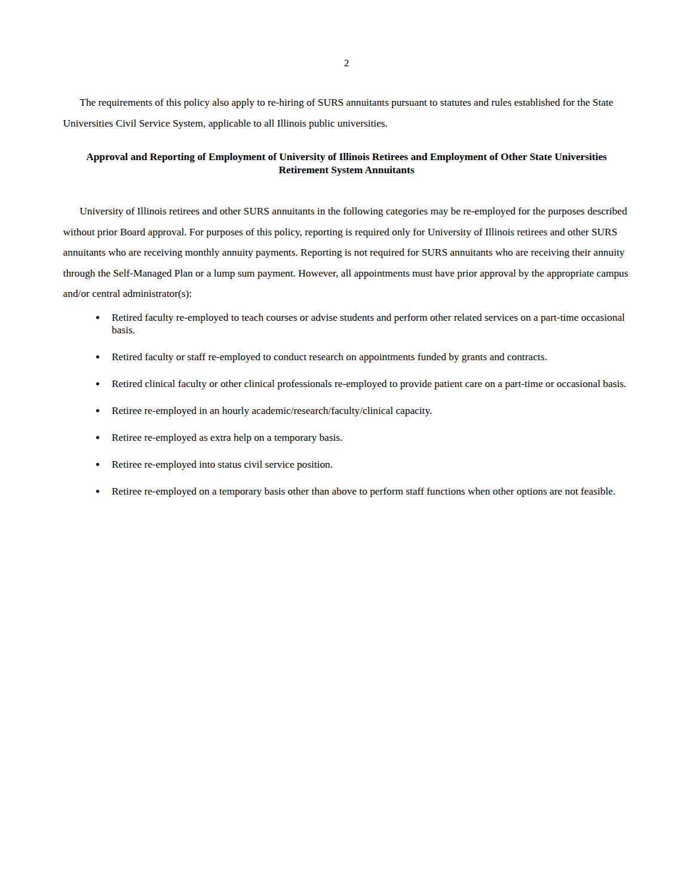2
The requirements of this policy also apply to re-hiring of SURS annuitants pursuant to statutes and rules established for the State Universities Civil Service System, applicable to all Illinois public universities.
Approval and Reporting of Employment of University of Illinois Retirees and Employment of Other State Universities Retirement System Annuitants
University of Illinois retirees and other SURS annuitants in the following categories may be re-employed for the purposes described without prior Board approval. For purposes of this policy, reporting is required only for University of Illinois retirees and other SURS annuitants who are receiving monthly annuity payments. Reporting is not required for SURS annuitants who are receiving their annuity through the Self-Managed Plan or a lump sum payment. However, all appointments must have prior approval by the appropriate campus and/or central administrator(s):
Retired faculty re-employed to teach courses or advise students and perform other related services on a part-time occasional basis.
Retired faculty or staff re-employed to conduct research on appointments funded by grants and contracts.
Retired clinical faculty or other clinical professionals re-employed to provide patient care on a part-time or occasional basis.
Retiree re-employed in an hourly academic/research/faculty/clinical capacity.
Retiree re-employed as extra help on a temporary basis.
Retiree re-employed into status civil service position.
Retiree re-employed on a temporary basis other than above to perform staff functions when other options are not feasible.